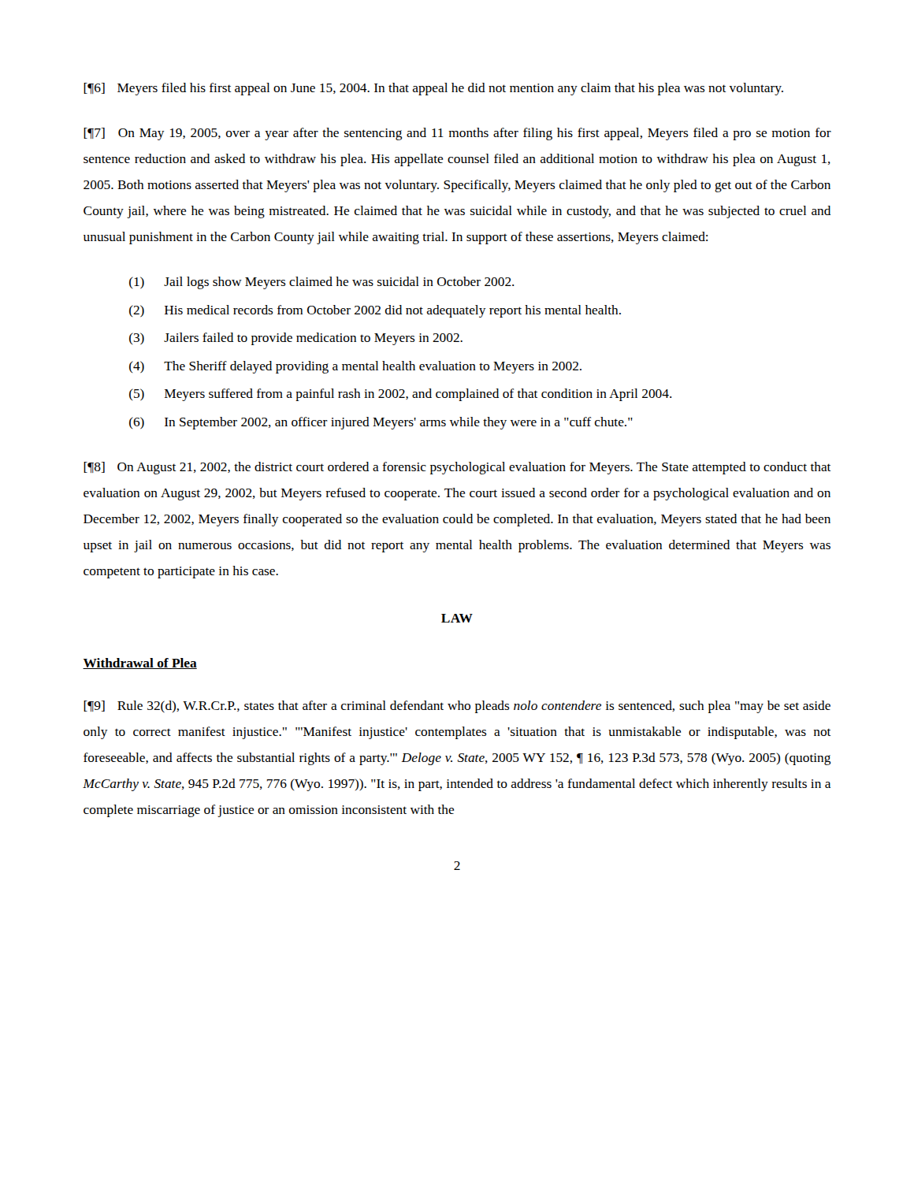[¶6] Meyers filed his first appeal on June 15, 2004. In that appeal he did not mention any claim that his plea was not voluntary.
[¶7] On May 19, 2005, over a year after the sentencing and 11 months after filing his first appeal, Meyers filed a pro se motion for sentence reduction and asked to withdraw his plea. His appellate counsel filed an additional motion to withdraw his plea on August 1, 2005. Both motions asserted that Meyers' plea was not voluntary. Specifically, Meyers claimed that he only pled to get out of the Carbon County jail, where he was being mistreated. He claimed that he was suicidal while in custody, and that he was subjected to cruel and unusual punishment in the Carbon County jail while awaiting trial. In support of these assertions, Meyers claimed:
(1) Jail logs show Meyers claimed he was suicidal in October 2002.
(2) His medical records from October 2002 did not adequately report his mental health.
(3) Jailers failed to provide medication to Meyers in 2002.
(4) The Sheriff delayed providing a mental health evaluation to Meyers in 2002.
(5) Meyers suffered from a painful rash in 2002, and complained of that condition in April 2004.
(6) In September 2002, an officer injured Meyers' arms while they were in a "cuff chute."
[¶8] On August 21, 2002, the district court ordered a forensic psychological evaluation for Meyers. The State attempted to conduct that evaluation on August 29, 2002, but Meyers refused to cooperate. The court issued a second order for a psychological evaluation and on December 12, 2002, Meyers finally cooperated so the evaluation could be completed. In that evaluation, Meyers stated that he had been upset in jail on numerous occasions, but did not report any mental health problems. The evaluation determined that Meyers was competent to participate in his case.
LAW
Withdrawal of Plea
[¶9] Rule 32(d), W.R.Cr.P., states that after a criminal defendant who pleads nolo contendere is sentenced, such plea "may be set aside only to correct manifest injustice." "'Manifest injustice' contemplates a 'situation that is unmistakable or indisputable, was not foreseeable, and affects the substantial rights of a party.'" Deloge v. State, 2005 WY 152, ¶ 16, 123 P.3d 573, 578 (Wyo. 2005) (quoting McCarthy v. State, 945 P.2d 775, 776 (Wyo. 1997)). "It is, in part, intended to address 'a fundamental defect which inherently results in a complete miscarriage of justice or an omission inconsistent with the
2